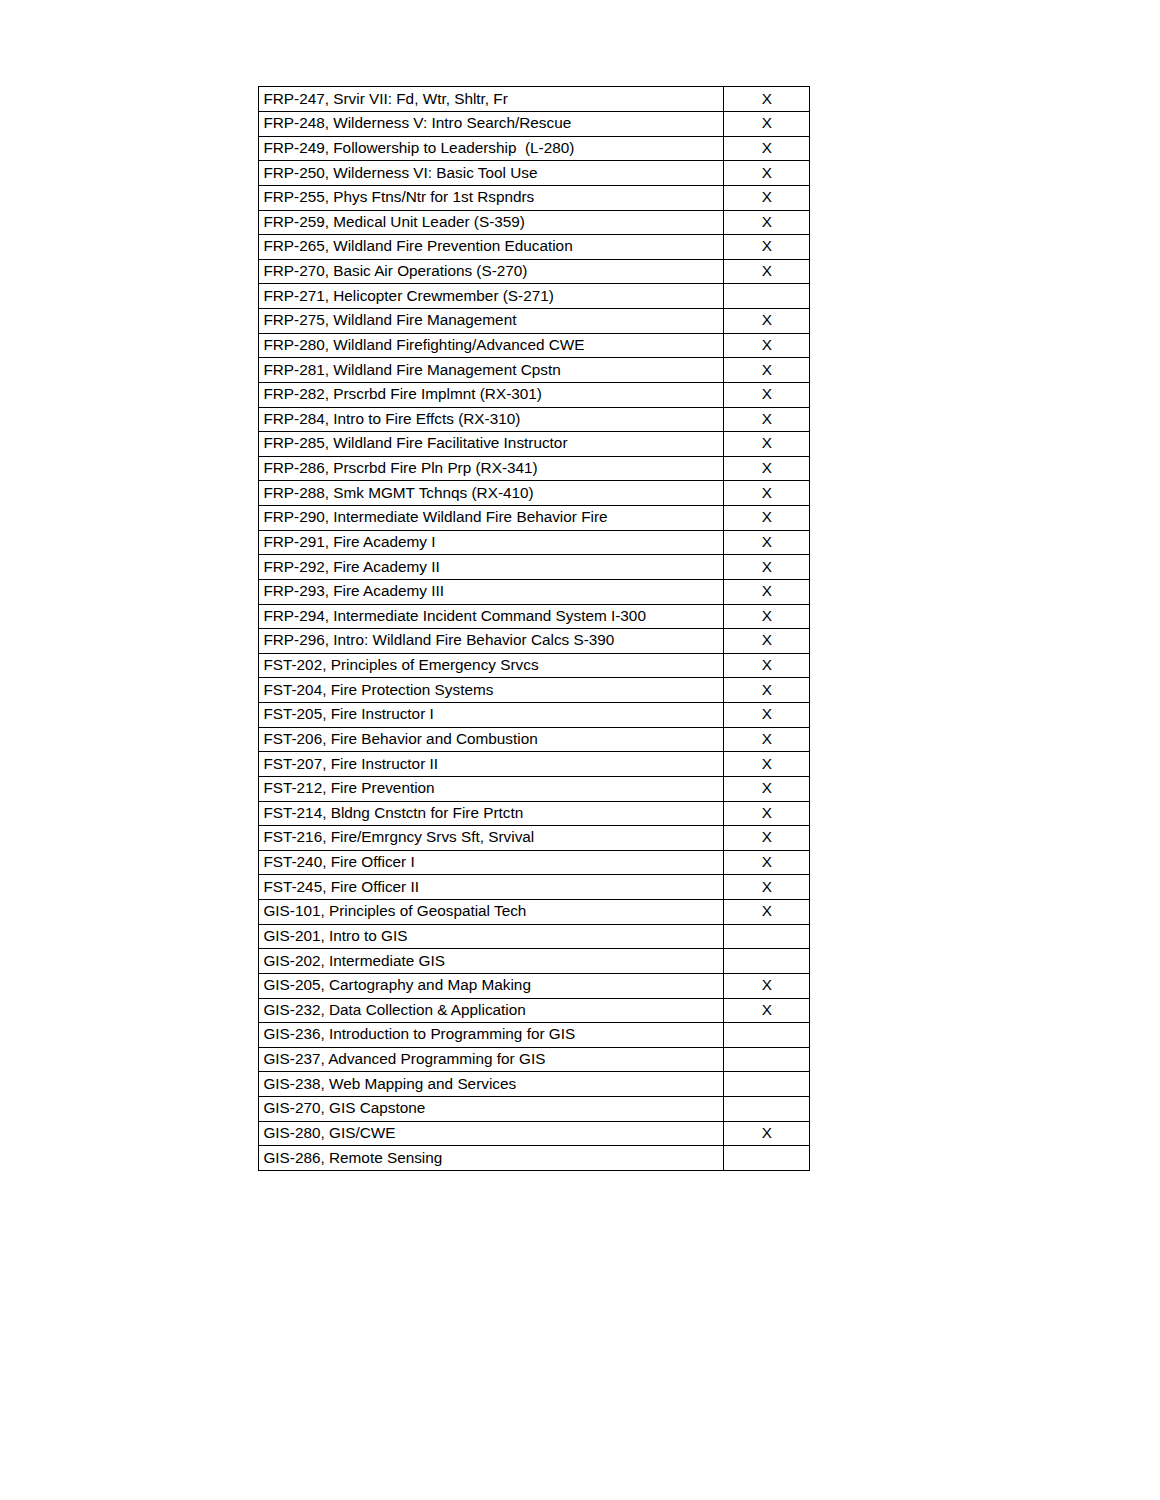| FRP-247, Srvir VII: Fd, Wtr, Shltr, Fr | X |
| FRP-248, Wilderness V: Intro Search/Rescue | X |
| FRP-249, Followership to Leadership (L-280) | X |
| FRP-250, Wilderness VI: Basic Tool Use | X |
| FRP-255, Phys Ftns/Ntr for 1st Rspndrs | X |
| FRP-259, Medical Unit Leader (S-359) | X |
| FRP-265, Wildland Fire Prevention Education | X |
| FRP-270, Basic Air Operations (S-270) | X |
| FRP-271, Helicopter Crewmember (S-271) | |
| FRP-275, Wildland Fire Management | X |
| FRP-280, Wildland Firefighting/Advanced CWE | X |
| FRP-281, Wildland Fire Management Cpstn | X |
| FRP-282, Prscrbd Fire Implmnt (RX-301) | X |
| FRP-284, Intro to Fire Effcts (RX-310) | X |
| FRP-285, Wildland Fire Facilitative Instructor | X |
| FRP-286, Prscrbd Fire Pln Prp (RX-341) | X |
| FRP-288, Smk MGMT Tchnqs (RX-410) | X |
| FRP-290, Intermediate Wildland Fire Behavior Fire | X |
| FRP-291, Fire Academy I | X |
| FRP-292, Fire Academy II | X |
| FRP-293, Fire Academy III | X |
| FRP-294, Intermediate Incident Command System I-300 | X |
| FRP-296, Intro: Wildland Fire Behavior Calcs S-390 | X |
| FST-202, Principles of Emergency Srvcs | X |
| FST-204, Fire Protection Systems | X |
| FST-205, Fire Instructor I | X |
| FST-206, Fire Behavior and Combustion | X |
| FST-207, Fire Instructor II | X |
| FST-212, Fire Prevention | X |
| FST-214, Bldng Cnstctn for Fire Prtctn | X |
| FST-216, Fire/Emrgncy Srvs Sft, Srvival | X |
| FST-240, Fire Officer I | X |
| FST-245, Fire Officer II | X |
| GIS-101, Principles of Geospatial Tech | X |
| GIS-201, Intro to GIS | |
| GIS-202, Intermediate GIS | |
| GIS-205, Cartography and Map Making | X |
| GIS-232, Data Collection & Application | X |
| GIS-236, Introduction to Programming for GIS | |
| GIS-237, Advanced Programming for GIS | |
| GIS-238, Web Mapping and Services | |
| GIS-270, GIS Capstone | |
| GIS-280, GIS/CWE | X |
| GIS-286, Remote Sensing | |